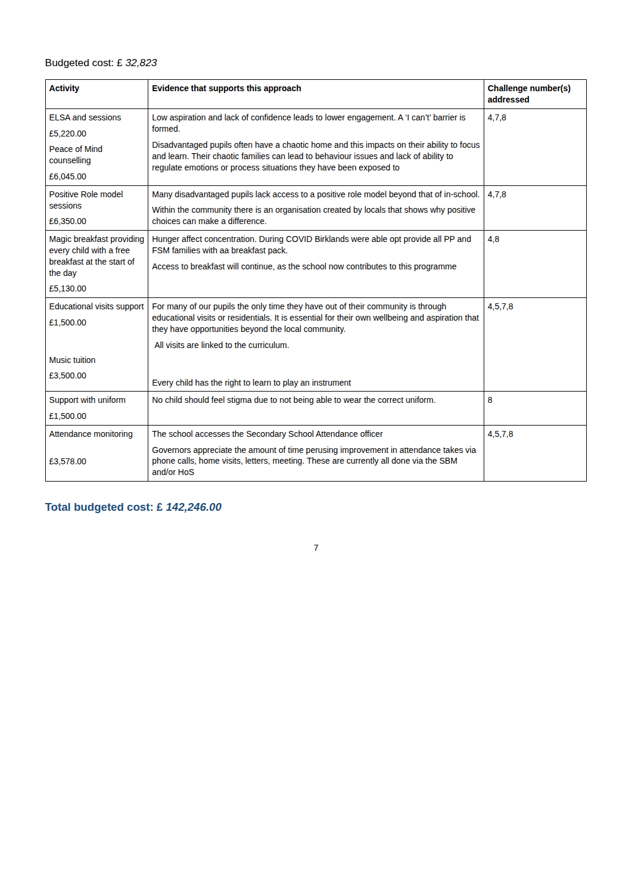Budgeted cost: £ 32,823
| Activity | Evidence that supports this approach | Challenge number(s) addressed |
| --- | --- | --- |
| ELSA and sessions £5,220.00 Peace of Mind counselling £6,045.00 | Low aspiration and lack of confidence leads to lower engagement. A ‘I can’t’ barrier is formed. Disadvantaged pupils often have a chaotic home and this impacts on their ability to focus and learn. Their chaotic families can lead to behaviour issues and lack of ability to regulate emotions or process situations they have been exposed to | 4,7,8 |
| Positive Role model sessions £6,350.00 | Many disadvantaged pupils lack access to a positive role model beyond that of in-school. Within the community there is an organisation created by locals that shows why positive choices can make a difference. | 4,7,8 |
| Magic breakfast providing every child with a free breakfast at the start of the day £5,130.00 | Hunger affect concentration. During COVID Birklands were able opt provide all PP and FSM families with aa breakfast pack. Access to breakfast will continue, as the school now contributes to this programme | 4,8 |
| Educational visits support £1,500.00 Music tuition £3,500.00 | For many of our pupils the only time they have out of their community is through educational visits or residentials. It is essential for their own wellbeing and aspiration that they have opportunities beyond the local community. All visits are linked to the curriculum. Every child has the right to learn to play an instrument | 4,5,7,8 |
| Support with uniform £1,500.00 | No child should feel stigma due to not being able to wear the correct uniform. | 8 |
| Attendance monitoring £3,578.00 | The school accesses the Secondary School Attendance officer Governors appreciate the amount of time perusing improvement in attendance takes via phone calls, home visits, letters, meeting. These are currently all done via the SBM and/or HoS | 4,5,7,8 |
Total budgeted cost: £ 142,246.00
7